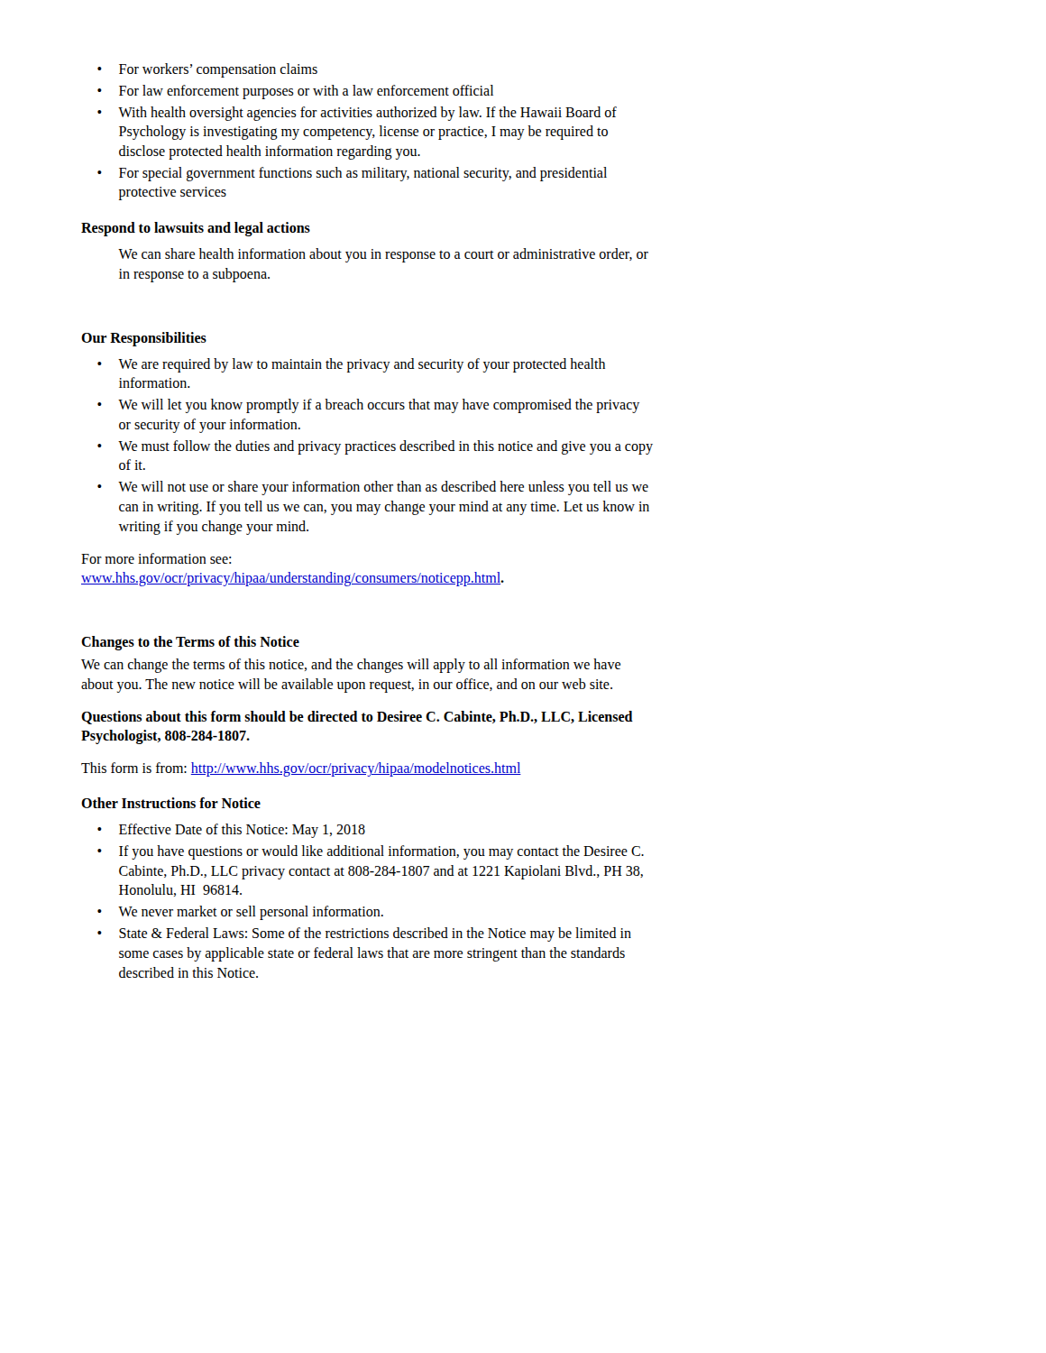For workers’ compensation claims
For law enforcement purposes or with a law enforcement official
With health oversight agencies for activities authorized by law. If the Hawaii Board of Psychology is investigating my competency, license or practice, I may be required to disclose protected health information regarding you.
For special government functions such as military, national security, and presidential protective services
Respond to lawsuits and legal actions
We can share health information about you in response to a court or administrative order, or in response to a subpoena.
Our Responsibilities
We are required by law to maintain the privacy and security of your protected health information.
We will let you know promptly if a breach occurs that may have compromised the privacy or security of your information.
We must follow the duties and privacy practices described in this notice and give you a copy of it.
We will not use or share your information other than as described here unless you tell us we can in writing. If you tell us we can, you may change your mind at any time. Let us know in writing if you change your mind.
For more information see: www.hhs.gov/ocr/privacy/hipaa/understanding/consumers/noticepp.html.
Changes to the Terms of this Notice
We can change the terms of this notice, and the changes will apply to all information we have about you. The new notice will be available upon request, in our office, and on our web site.
Questions about this form should be directed to Desiree C. Cabinte, Ph.D., LLC, Licensed Psychologist, 808-284-1807.
This form is from: http://www.hhs.gov/ocr/privacy/hipaa/modelnotices.html
Other Instructions for Notice
Effective Date of this Notice: May 1, 2018
If you have questions or would like additional information, you may contact the Desiree C. Cabinte, Ph.D., LLC privacy contact at 808-284-1807 and at 1221 Kapiolani Blvd., PH 38, Honolulu, HI 96814.
We never market or sell personal information.
State & Federal Laws: Some of the restrictions described in the Notice may be limited in some cases by applicable state or federal laws that are more stringent than the standards described in this Notice.